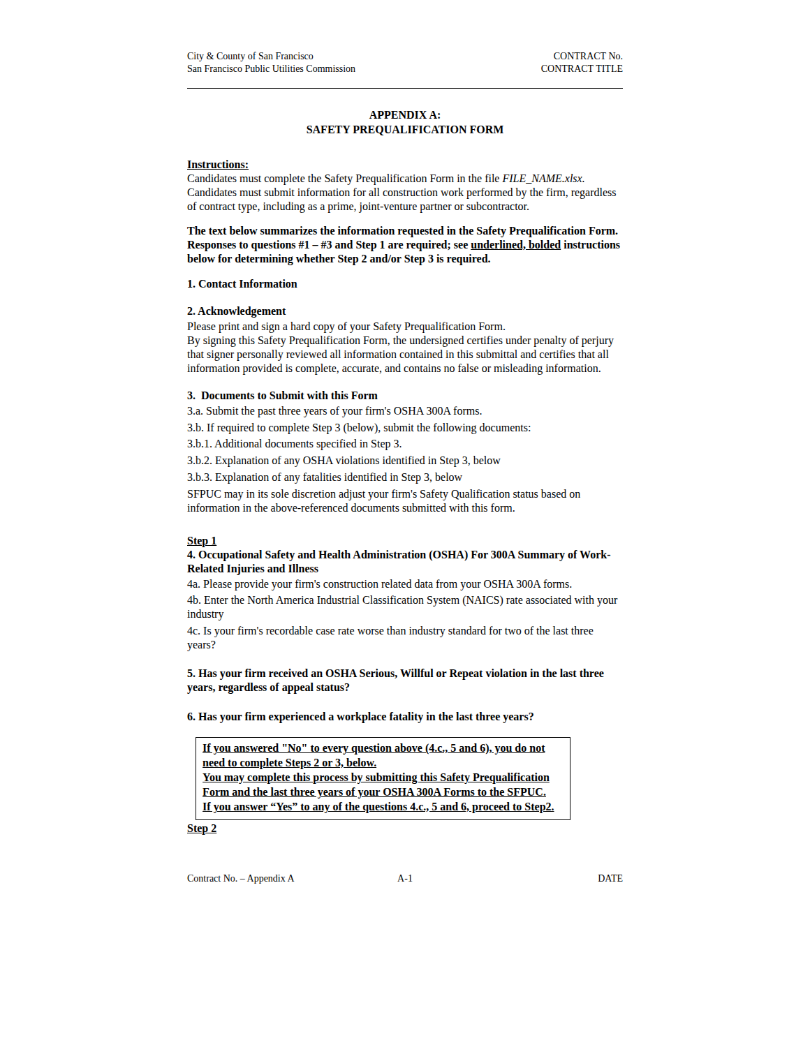City & County of San Francisco
San Francisco Public Utilities Commission
CONTRACT No.
CONTRACT TITLE
APPENDIX A:
SAFETY PREQUALIFICATION FORM
Instructions:
Candidates must complete the Safety Prequalification Form in the file FILE_NAME.xlsx. Candidates must submit information for all construction work performed by the firm, regardless of contract type, including as a prime, joint-venture partner or subcontractor.
The text below summarizes the information requested in the Safety Prequalification Form.
Responses to questions #1 – #3 and Step 1 are required; see underlined, bolded instructions below for determining whether Step 2 and/or Step 3 is required.
1. Contact Information
2. Acknowledgement
Please print and sign a hard copy of your Safety Prequalification Form.
By signing this Safety Prequalification Form, the undersigned certifies under penalty of perjury that signer personally reviewed all information contained in this submittal and certifies that all information provided is complete, accurate, and contains no false or misleading information.
3. Documents to Submit with this Form
3.a. Submit the past three years of your firm's OSHA 300A forms.
3.b. If required to complete Step 3 (below), submit the following documents:
3.b.1. Additional documents specified in Step 3.
3.b.2. Explanation of any OSHA violations identified in Step 3, below
3.b.3. Explanation of any fatalities identified in Step 3, below
SFPUC may in its sole discretion adjust your firm's Safety Qualification status based on information in the above-referenced documents submitted with this form.
Step 1
4. Occupational Safety and Health Administration (OSHA) For 300A Summary of Work-Related Injuries and Illness
4a. Please provide your firm's construction related data from your OSHA 300A forms.
4b. Enter the North America Industrial Classification System (NAICS) rate associated with your industry
4c. Is your firm's recordable case rate worse than industry standard for two of the last three years?
5. Has your firm received an OSHA Serious, Willful or Repeat violation in the last three years, regardless of appeal status?
6. Has your firm experienced a workplace fatality in the last three years?
If you answered "No" to every question above (4.c., 5 and 6), you do not need to complete Steps 2 or 3, below.
You may complete this process by submitting this Safety Prequalification Form and the last three years of your OSHA 300A Forms to the SFPUC.
If you answer “Yes” to any of the questions 4.c., 5 and 6, proceed to Step2.
Step 2
Contract No. – Appendix A
A-1
DATE